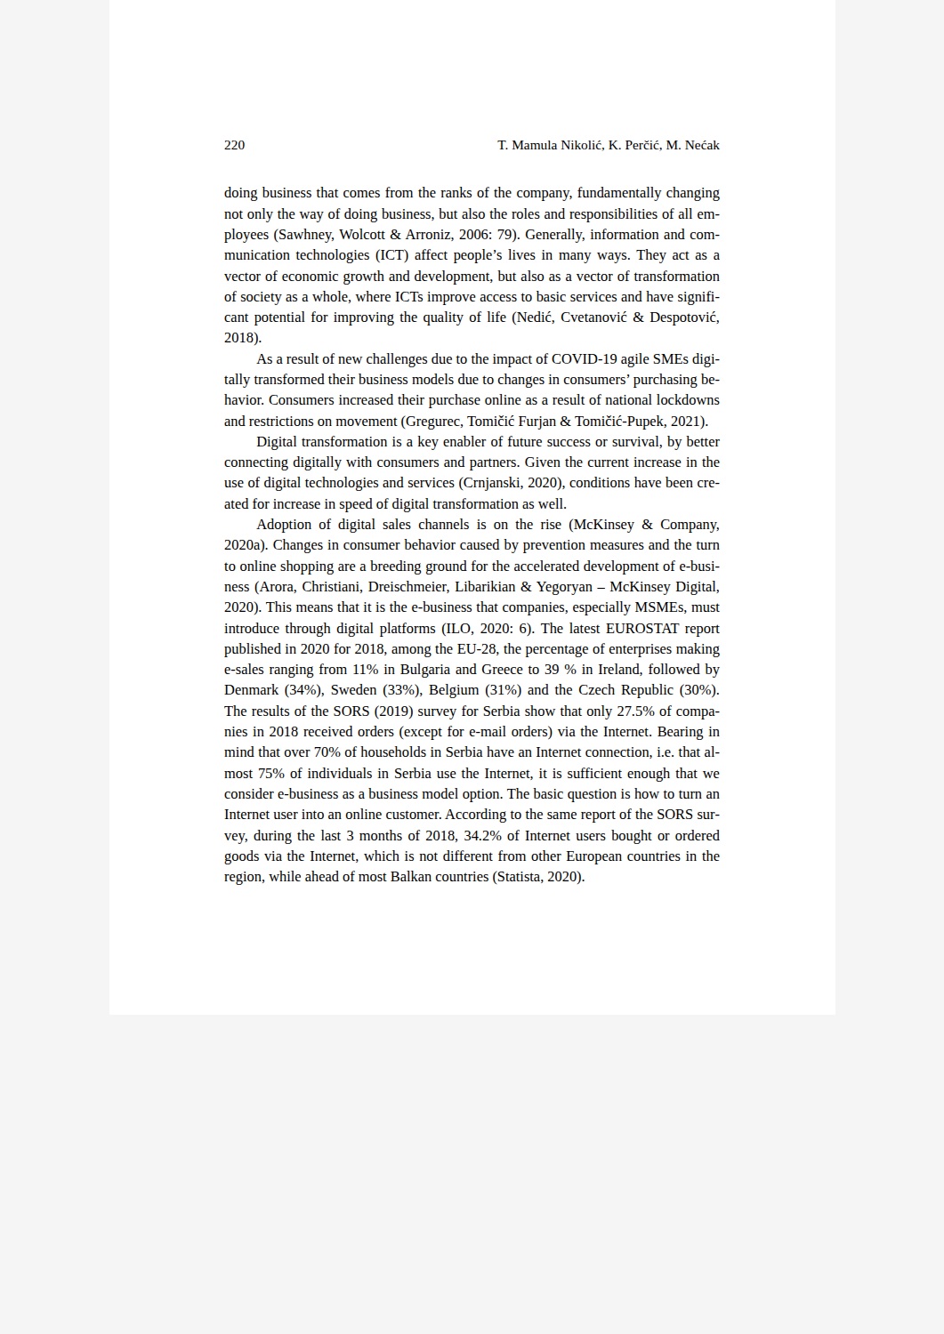220 T. Mamula Nikolić, K. Perčić, M. Nećak
doing business that comes from the ranks of the company, fundamentally changing not only the way of doing business, but also the roles and responsibilities of all employees (Sawhney, Wolcott & Arroniz, 2006: 79). Generally, information and communication technologies (ICT) affect people’s lives in many ways. They act as a vector of economic growth and development, but also as a vector of transformation of society as a whole, where ICTs improve access to basic services and have significant potential for improving the quality of life (Nedić, Cvetanović & Despotović, 2018).
As a result of new challenges due to the impact of COVID-19 agile SMEs digitally transformed their business models due to changes in consumers’ purchasing behavior. Consumers increased their purchase online as a result of national lockdowns and restrictions on movement (Gregurec, Tomičić Furjan & Tomičić-Pupek, 2021).
Digital transformation is a key enabler of future success or survival, by better connecting digitally with consumers and partners. Given the current increase in the use of digital technologies and services (Crnjanski, 2020), conditions have been created for increase in speed of digital transformation as well.
Adoption of digital sales channels is on the rise (McKinsey & Company, 2020a). Changes in consumer behavior caused by prevention measures and the turn to online shopping are a breeding ground for the accelerated development of e-business (Arora, Christiani, Dreischmeier, Libarikian & Yegoryan – McKinsey Digital, 2020). This means that it is the e-business that companies, especially MSMEs, must introduce through digital platforms (ILO, 2020: 6). The latest EUROSTAT report published in 2020 for 2018, among the EU-28, the percentage of enterprises making e-sales ranging from 11% in Bulgaria and Greece to 39 % in Ireland, followed by Denmark (34%), Sweden (33%), Belgium (31%) and the Czech Republic (30%). The results of the SORS (2019) survey for Serbia show that only 27.5% of companies in 2018 received orders (except for e-mail orders) via the Internet. Bearing in mind that over 70% of households in Serbia have an Internet connection, i.e. that almost 75% of individuals in Serbia use the Internet, it is sufficient enough that we consider e-business as a business model option. The basic question is how to turn an Internet user into an online customer. According to the same report of the SORS survey, during the last 3 months of 2018, 34.2% of Internet users bought or ordered goods via the Internet, which is not different from other European countries in the region, while ahead of most Balkan countries (Statista, 2020).